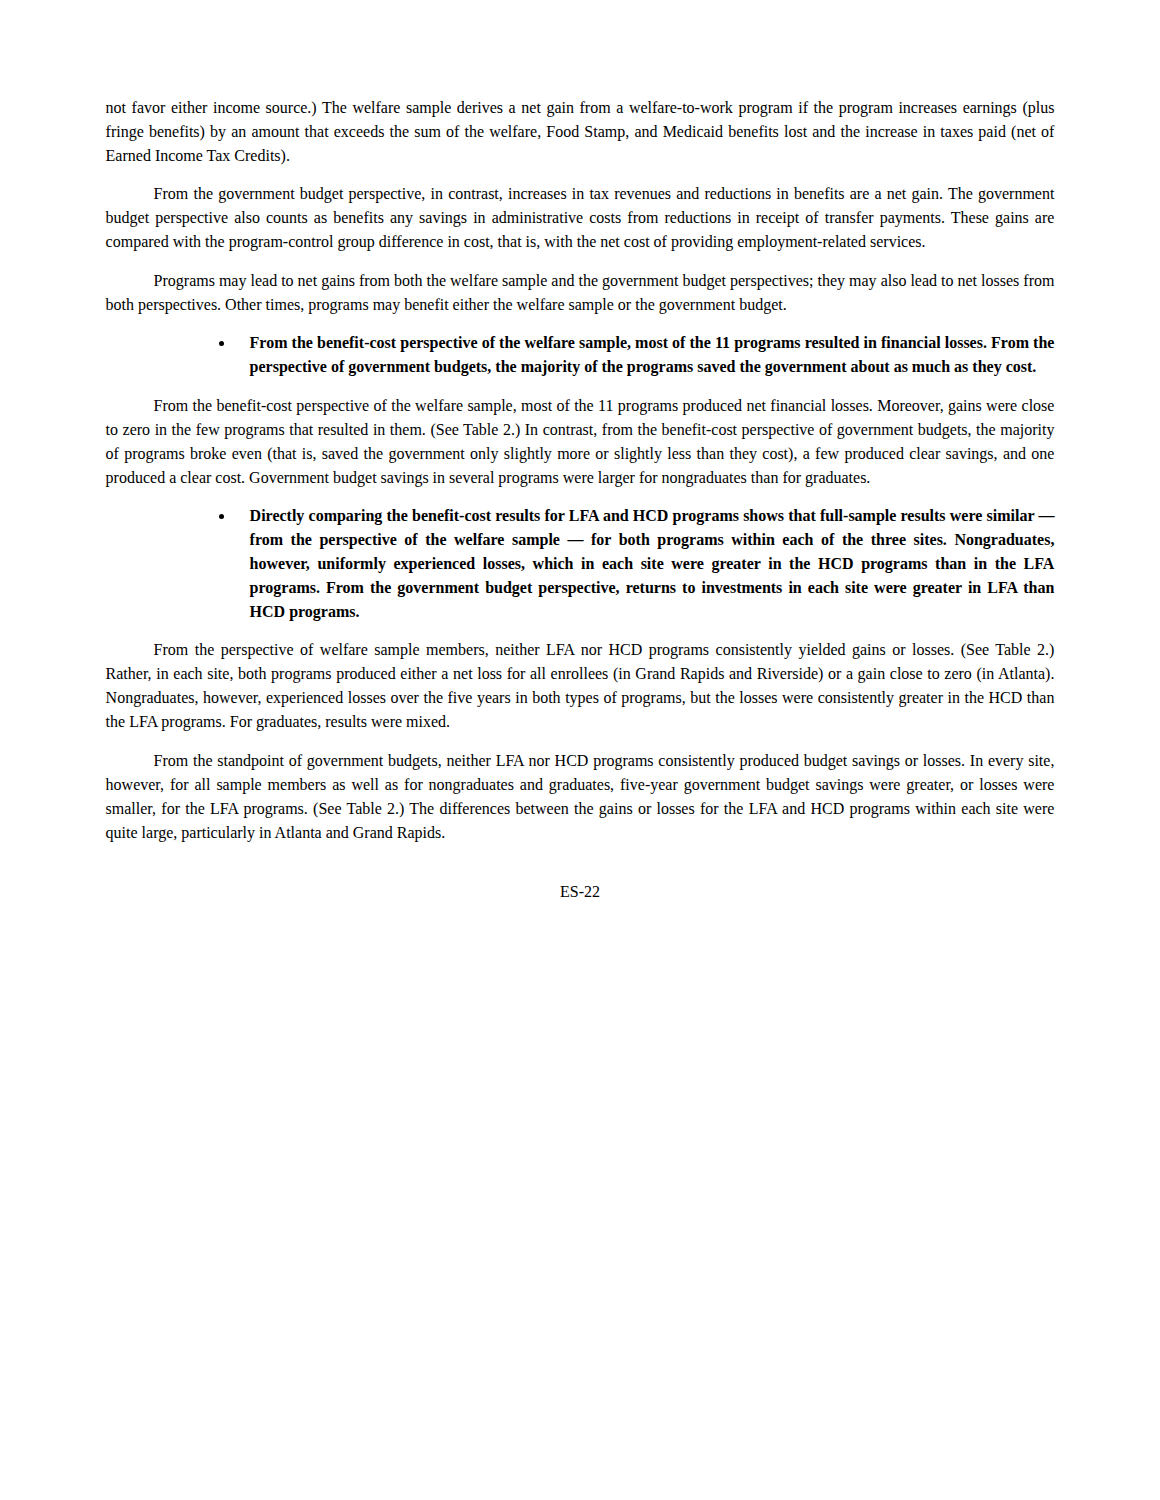not favor either income source.) The welfare sample derives a net gain from a welfare-to-work program if the program increases earnings (plus fringe benefits) by an amount that exceeds the sum of the welfare, Food Stamp, and Medicaid benefits lost and the increase in taxes paid (net of Earned Income Tax Credits).
From the government budget perspective, in contrast, increases in tax revenues and reductions in benefits are a net gain. The government budget perspective also counts as benefits any savings in administrative costs from reductions in receipt of transfer payments. These gains are compared with the program-control group difference in cost, that is, with the net cost of providing employment-related services.
Programs may lead to net gains from both the welfare sample and the government budget perspectives; they may also lead to net losses from both perspectives. Other times, programs may benefit either the welfare sample or the government budget.
From the benefit-cost perspective of the welfare sample, most of the 11 programs resulted in financial losses. From the perspective of government budgets, the majority of the programs saved the government about as much as they cost.
From the benefit-cost perspective of the welfare sample, most of the 11 programs produced net financial losses. Moreover, gains were close to zero in the few programs that resulted in them. (See Table 2.) In contrast, from the benefit-cost perspective of government budgets, the majority of programs broke even (that is, saved the government only slightly more or slightly less than they cost), a few produced clear savings, and one produced a clear cost. Government budget savings in several programs were larger for nongraduates than for graduates.
Directly comparing the benefit-cost results for LFA and HCD programs shows that full-sample results were similar — from the perspective of the welfare sample — for both programs within each of the three sites. Nongraduates, however, uniformly experienced losses, which in each site were greater in the HCD programs than in the LFA programs. From the government budget perspective, returns to investments in each site were greater in LFA than HCD programs.
From the perspective of welfare sample members, neither LFA nor HCD programs consistently yielded gains or losses. (See Table 2.) Rather, in each site, both programs produced either a net loss for all enrollees (in Grand Rapids and Riverside) or a gain close to zero (in Atlanta). Nongraduates, however, experienced losses over the five years in both types of programs, but the losses were consistently greater in the HCD than the LFA programs. For graduates, results were mixed.
From the standpoint of government budgets, neither LFA nor HCD programs consistently produced budget savings or losses. In every site, however, for all sample members as well as for nongraduates and graduates, five-year government budget savings were greater, or losses were smaller, for the LFA programs. (See Table 2.) The differences between the gains or losses for the LFA and HCD programs within each site were quite large, particularly in Atlanta and Grand Rapids.
ES-22